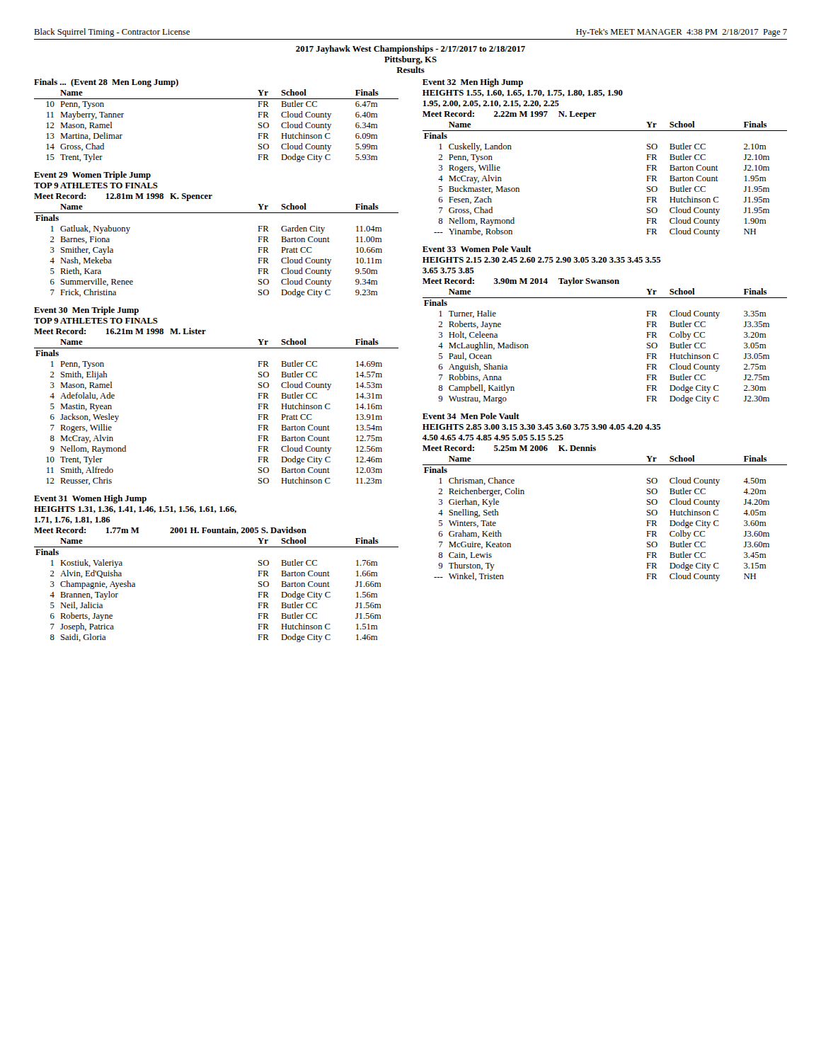Black Squirrel Timing - Contractor License
Hy-Tek's MEET MANAGER 4:38 PM 2/18/2017 Page 7
2017 Jayhawk West Championships - 2/17/2017 to 2/18/2017
Pittsburg, KS
Results
Finals ... (Event 28 Men Long Jump)
| | Name | Yr | School | Finals |
| --- | --- | --- | --- | --- |
| 10 | Penn, Tyson | FR | Butler CC | 6.47m |
| 11 | Mayberry, Tanner | FR | Cloud County | 6.40m |
| 12 | Mason, Ramel | SO | Cloud County | 6.34m |
| 13 | Martina, Delimar | FR | Hutchinson C | 6.09m |
| 14 | Gross, Chad | SO | Cloud County | 5.99m |
| 15 | Trent, Tyler | FR | Dodge City C | 5.93m |
Event 29 Women Triple Jump
TOP 9 ATHLETES TO FINALS
Meet Record: 12.81m M 1998 K. Spencer
| | Name | Yr | School | Finals |
| --- | --- | --- | --- | --- |
| Finals |
| 1 | Gatluak, Nyabuony | FR | Garden City | 11.04m |
| 2 | Barnes, Fiona | FR | Barton Count | 11.00m |
| 3 | Smither, Cayla | FR | Pratt CC | 10.66m |
| 4 | Nash, Mekeba | FR | Cloud County | 10.11m |
| 5 | Rieth, Kara | FR | Cloud County | 9.50m |
| 6 | Summerville, Renee | SO | Cloud County | 9.34m |
| 7 | Frick, Christina | SO | Dodge City C | 9.23m |
Event 30 Men Triple Jump
TOP 9 ATHLETES TO FINALS
Meet Record: 16.21m M 1998 M. Lister
| | Name | Yr | School | Finals |
| --- | --- | --- | --- | --- |
| Finals |
| 1 | Penn, Tyson | FR | Butler CC | 14.69m |
| 2 | Smith, Elijah | SO | Butler CC | 14.57m |
| 3 | Mason, Ramel | SO | Cloud County | 14.53m |
| 4 | Adefolalu, Ade | FR | Butler CC | 14.31m |
| 5 | Mastin, Ryean | FR | Hutchinson C | 14.16m |
| 6 | Jackson, Wesley | FR | Pratt CC | 13.91m |
| 7 | Rogers, Willie | FR | Barton Count | 13.54m |
| 8 | McCray, Alvin | FR | Barton Count | 12.75m |
| 9 | Nellom, Raymond | FR | Cloud County | 12.56m |
| 10 | Trent, Tyler | FR | Dodge City C | 12.46m |
| 11 | Smith, Alfredo | SO | Barton Count | 12.03m |
| 12 | Reusser, Chris | SO | Hutchinson C | 11.23m |
Event 31 Women High Jump
HEIGHTS 1.31, 1.36, 1.41, 1.46, 1.51, 1.56, 1.61, 1.66,
1.71, 1.76, 1.81, 1.86
Meet Record: 1.77m M 2001 H. Fountain, 2005 S. Davidson
| | Name | Yr | School | Finals |
| --- | --- | --- | --- | --- |
| Finals |
| 1 | Kostiuk, Valeriya | SO | Butler CC | 1.76m |
| 2 | Alvin, Ed'Quisha | FR | Barton Count | 1.66m |
| 3 | Champagnie, Ayesha | SO | Barton Count | J1.66m |
| 4 | Brannen, Taylor | FR | Dodge City C | 1.56m |
| 5 | Neil, Jalicia | FR | Butler CC | J1.56m |
| 6 | Roberts, Jayne | FR | Butler CC | J1.56m |
| 7 | Joseph, Patrica | FR | Hutchinson C | 1.51m |
| 8 | Saidi, Gloria | FR | Dodge City C | 1.46m |
Event 32 Men High Jump
HEIGHTS 1.55, 1.60, 1.65, 1.70, 1.75, 1.80, 1.85, 1.90
1.95, 2.00, 2.05, 2.10, 2.15, 2.20, 2.25
Meet Record: 2.22m M 1997 N. Leeper
| | Name | Yr | School | Finals |
| --- | --- | --- | --- | --- |
| Finals |
| 1 | Cuskelly, Landon | SO | Butler CC | 2.10m |
| 2 | Penn, Tyson | FR | Butler CC | J2.10m |
| 3 | Rogers, Willie | FR | Barton Count | J2.10m |
| 4 | McCray, Alvin | FR | Barton Count | 1.95m |
| 5 | Buckmaster, Mason | SO | Butler CC | J1.95m |
| 6 | Fesen, Zach | FR | Hutchinson C | J1.95m |
| 7 | Gross, Chad | SO | Cloud County | J1.95m |
| 8 | Nellom, Raymond | FR | Cloud County | 1.90m |
| --- | Yinambe, Robson | FR | Cloud County | NH |
Event 33 Women Pole Vault
HEIGHTS 2.15 2.30 2.45 2.60 2.75 2.90 3.05 3.20 3.35 3.45 3.55
3.65 3.75 3.85
Meet Record: 3.90m M 2014 Taylor Swanson
| | Name | Yr | School | Finals |
| --- | --- | --- | --- | --- |
| Finals |
| 1 | Turner, Halie | FR | Cloud County | 3.35m |
| 2 | Roberts, Jayne | FR | Butler CC | J3.35m |
| 3 | Holt, Celeena | FR | Colby CC | 3.20m |
| 4 | McLaughlin, Madison | SO | Butler CC | 3.05m |
| 5 | Paul, Ocean | FR | Hutchinson C | J3.05m |
| 6 | Anguish, Shania | FR | Cloud County | 2.75m |
| 7 | Robbins, Anna | FR | Butler CC | J2.75m |
| 8 | Campbell, Kaitlyn | FR | Dodge City C | 2.30m |
| 9 | Wustrau, Margo | FR | Dodge City C | J2.30m |
Event 34 Men Pole Vault
HEIGHTS 2.85 3.00 3.15 3.30 3.45 3.60 3.75 3.90 4.05 4.20 4.35
4.50 4.65 4.75 4.85 4.95 5.05 5.15 5.25
Meet Record: 5.25m M 2006 K. Dennis
| | Name | Yr | School | Finals |
| --- | --- | --- | --- | --- |
| Finals |
| 1 | Chrisman, Chance | SO | Cloud County | 4.50m |
| 2 | Reichenberger, Colin | SO | Butler CC | 4.20m |
| 3 | Gierhan, Kyle | SO | Cloud County | J4.20m |
| 4 | Snelling, Seth | SO | Hutchinson C | 4.05m |
| 5 | Winters, Tate | FR | Dodge City C | 3.60m |
| 6 | Graham, Keith | FR | Colby CC | J3.60m |
| 7 | McGuire, Keaton | SO | Butler CC | J3.60m |
| 8 | Cain, Lewis | FR | Butler CC | 3.45m |
| 9 | Thurston, Ty | FR | Dodge City C | 3.15m |
| --- | Winkel, Tristen | FR | Cloud County | NH |